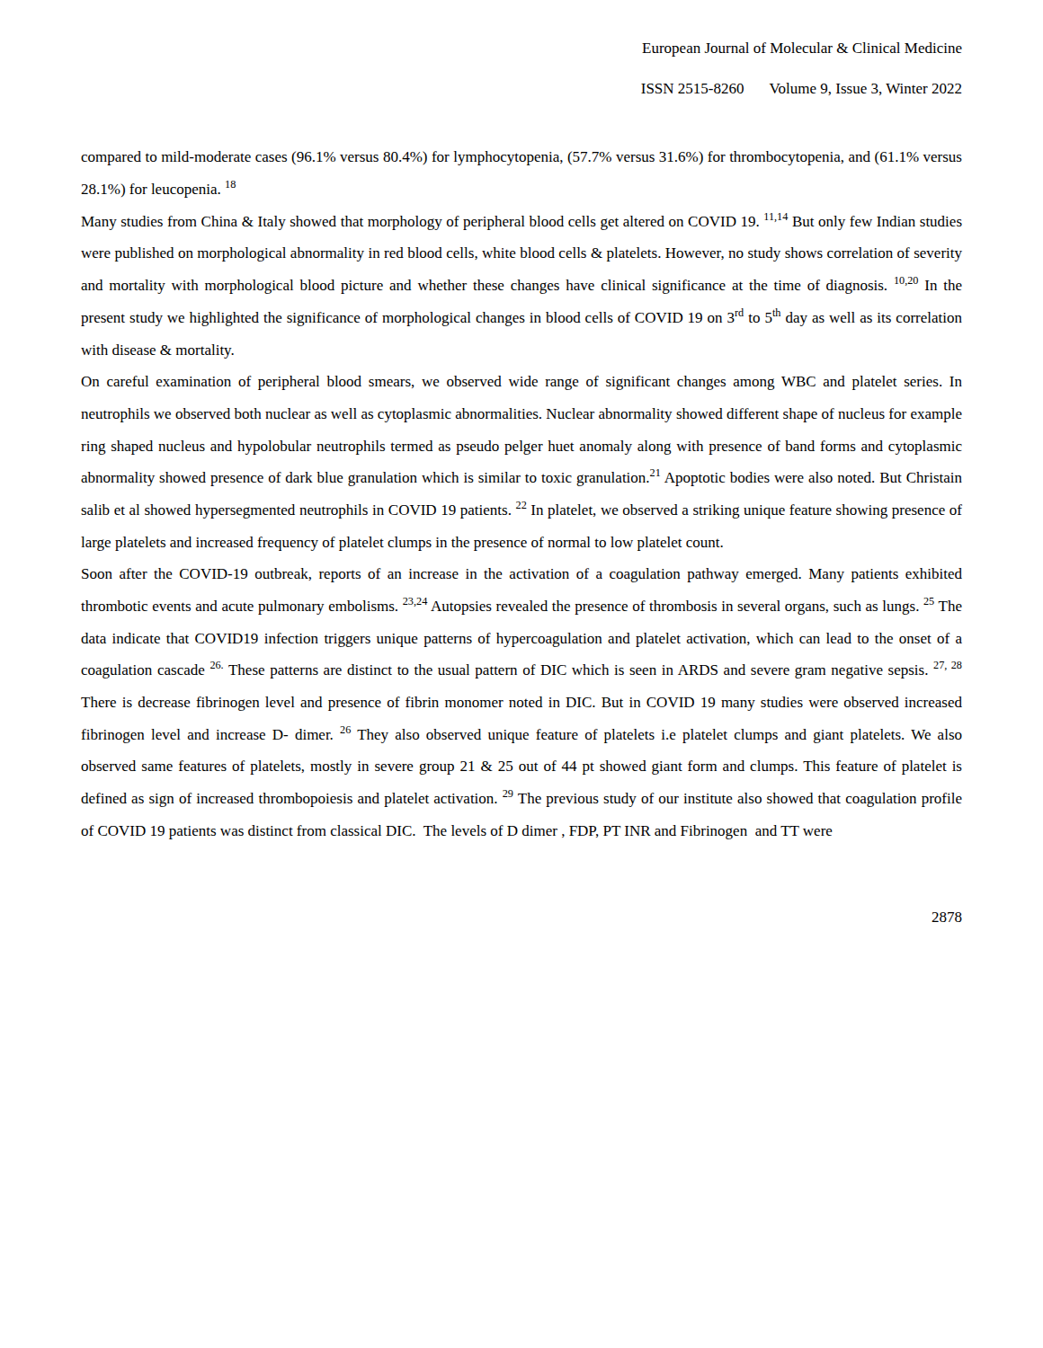European Journal of Molecular & Clinical Medicine ISSN 2515-8260 Volume 9, Issue 3, Winter 2022
compared to mild-moderate cases (96.1% versus 80.4%) for lymphocytopenia, (57.7% versus 31.6%) for thrombocytopenia, and (61.1% versus 28.1%) for leucopenia. 18
Many studies from China & Italy showed that morphology of peripheral blood cells get altered on COVID 19. 11,14 But only few Indian studies were published on morphological abnormality in red blood cells, white blood cells & platelets. However, no study shows correlation of severity and mortality with morphological blood picture and whether these changes have clinical significance at the time of diagnosis. 10,20 In the present study we highlighted the significance of morphological changes in blood cells of COVID 19 on 3rd to 5th day as well as its correlation with disease & mortality.
On careful examination of peripheral blood smears, we observed wide range of significant changes among WBC and platelet series. In neutrophils we observed both nuclear as well as cytoplasmic abnormalities. Nuclear abnormality showed different shape of nucleus for example ring shaped nucleus and hypolobular neutrophils termed as pseudo pelger huet anomaly along with presence of band forms and cytoplasmic abnormality showed presence of dark blue granulation which is similar to toxic granulation.21 Apoptotic bodies were also noted. But Christain salib et al showed hypersegmented neutrophils in COVID 19 patients. 22 In platelet, we observed a striking unique feature showing presence of large platelets and increased frequency of platelet clumps in the presence of normal to low platelet count.
Soon after the COVID-19 outbreak, reports of an increase in the activation of a coagulation pathway emerged. Many patients exhibited thrombotic events and acute pulmonary embolisms. 23,24 Autopsies revealed the presence of thrombosis in several organs, such as lungs. 25 The data indicate that COVID19 infection triggers unique patterns of hypercoagulation and platelet activation, which can lead to the onset of a coagulation cascade 26. These patterns are distinct to the usual pattern of DIC which is seen in ARDS and severe gram negative sepsis. 27, 28 There is decrease fibrinogen level and presence of fibrin monomer noted in DIC. But in COVID 19 many studies were observed increased fibrinogen level and increase D- dimer. 26 They also observed unique feature of platelets i.e platelet clumps and giant platelets. We also observed same features of platelets, mostly in severe group 21 & 25 out of 44 pt showed giant form and clumps. This feature of platelet is defined as sign of increased thrombopoiesis and platelet activation. 29 The previous study of our institute also showed that coagulation profile of COVID 19 patients was distinct from classical DIC. The levels of D dimer , FDP, PT INR and Fibrinogen and TT were
2878